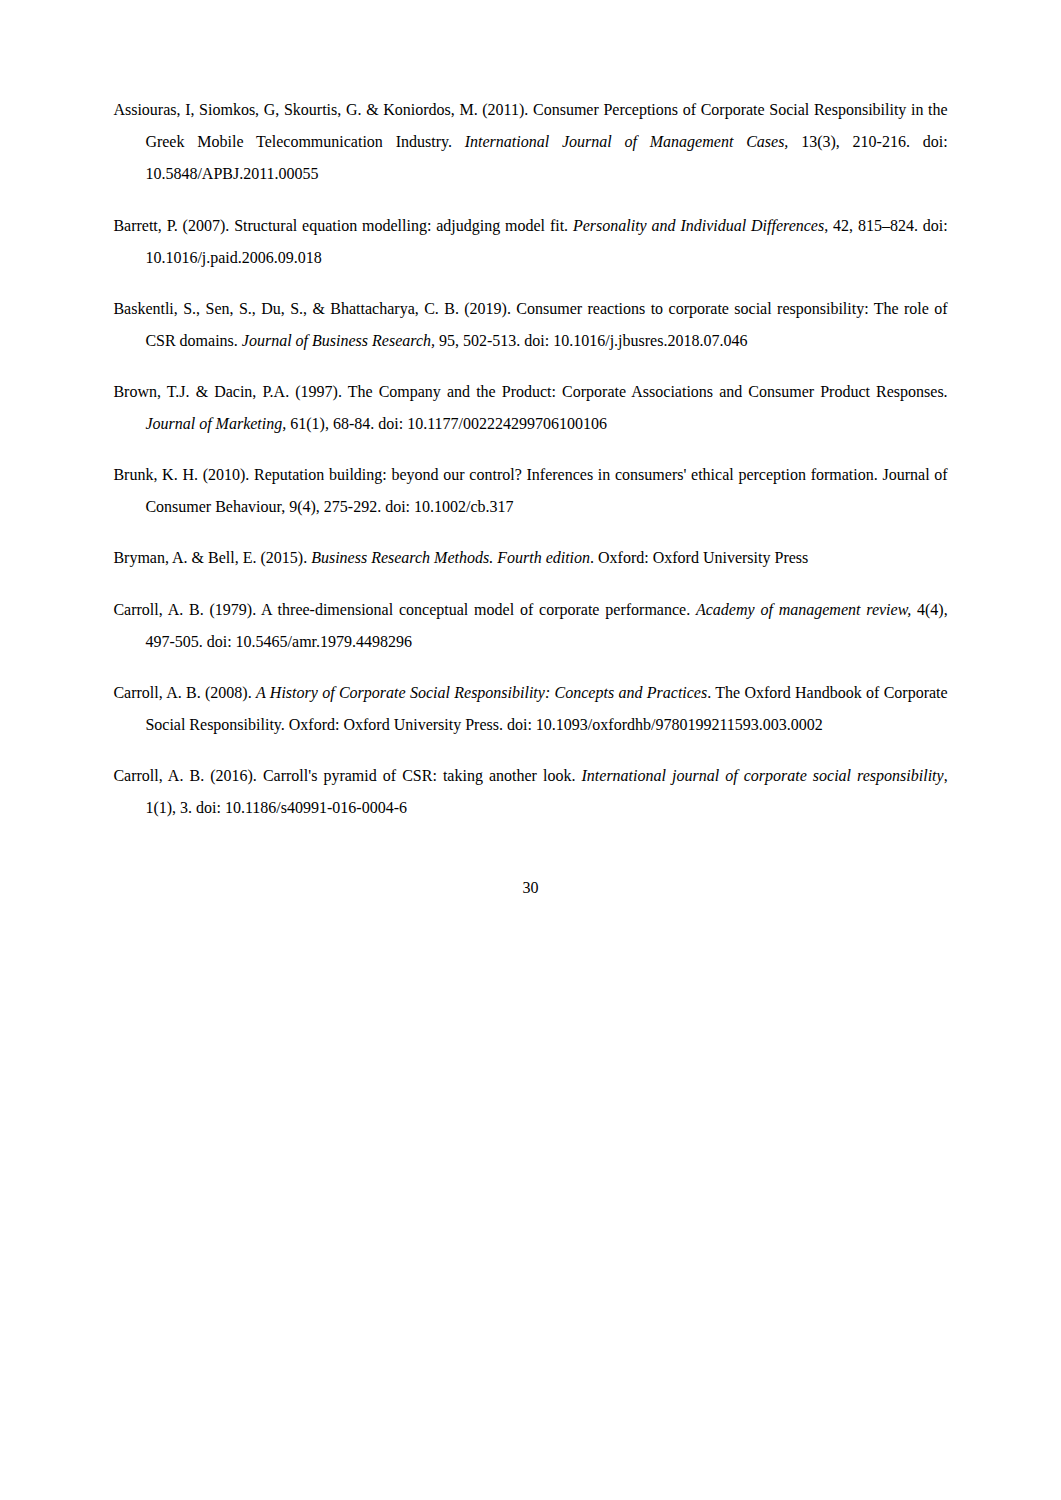Assiouras, I, Siomkos, G, Skourtis, G. & Koniordos, M. (2011). Consumer Perceptions of Corporate Social Responsibility in the Greek Mobile Telecommunication Industry. International Journal of Management Cases, 13(3), 210-216. doi: 10.5848/APBJ.2011.00055
Barrett, P. (2007). Structural equation modelling: adjudging model fit. Personality and Individual Differences, 42, 815–824. doi: 10.1016/j.paid.2006.09.018
Baskentli, S., Sen, S., Du, S., & Bhattacharya, C. B. (2019). Consumer reactions to corporate social responsibility: The role of CSR domains. Journal of Business Research, 95, 502-513. doi: 10.1016/j.jbusres.2018.07.046
Brown, T.J. & Dacin, P.A. (1997). The Company and the Product: Corporate Associations and Consumer Product Responses. Journal of Marketing, 61(1), 68-84. doi: 10.1177/002224299706100106
Brunk, K. H. (2010). Reputation building: beyond our control? Inferences in consumers' ethical perception formation. Journal of Consumer Behaviour, 9(4), 275-292. doi: 10.1002/cb.317
Bryman, A. & Bell, E. (2015). Business Research Methods. Fourth edition. Oxford: Oxford University Press
Carroll, A. B. (1979). A three-dimensional conceptual model of corporate performance. Academy of management review, 4(4), 497-505. doi: 10.5465/amr.1979.4498296
Carroll, A. B. (2008). A History of Corporate Social Responsibility: Concepts and Practices. The Oxford Handbook of Corporate Social Responsibility. Oxford: Oxford University Press. doi: 10.1093/oxfordhb/9780199211593.003.0002
Carroll, A. B. (2016). Carroll's pyramid of CSR: taking another look. International journal of corporate social responsibility, 1(1), 3. doi: 10.1186/s40991-016-0004-6
30